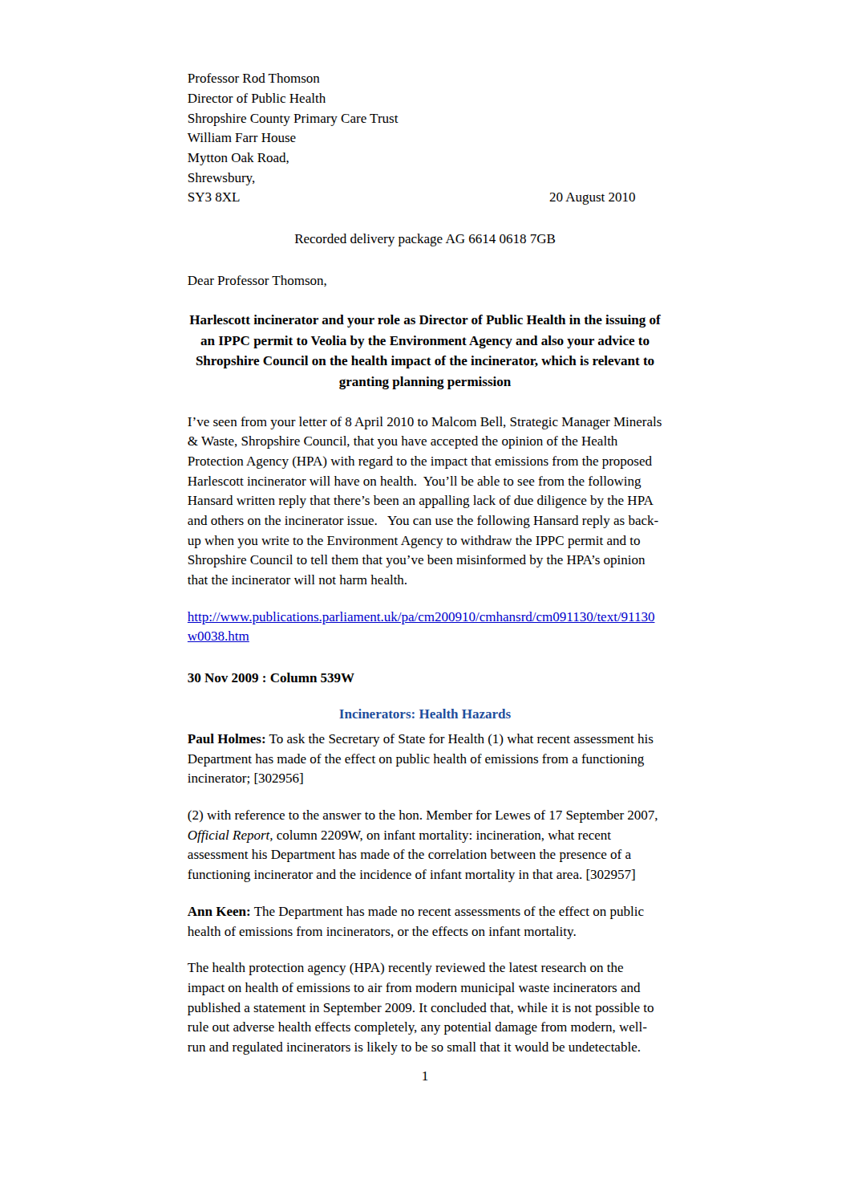Professor Rod Thomson
Director of Public Health
Shropshire County Primary Care Trust
William Farr House
Mytton Oak Road,
Shrewsbury,
SY3 8XL 20 August 2010
Recorded delivery package AG 6614 0618 7GB
Dear Professor Thomson,
Harlescott incinerator and your role as Director of Public Health in the issuing of an IPPC permit to Veolia by the Environment Agency and also your advice to Shropshire Council on the health impact of the incinerator, which is relevant to granting planning permission
I’ve seen from your letter of 8 April 2010 to Malcom Bell, Strategic Manager Minerals & Waste, Shropshire Council, that you have accepted the opinion of the Health Protection Agency (HPA) with regard to the impact that emissions from the proposed Harlescott incinerator will have on health. You’ll be able to see from the following Hansard written reply that there’s been an appalling lack of due diligence by the HPA and others on the incinerator issue. You can use the following Hansard reply as back-up when you write to the Environment Agency to withdraw the IPPC permit and to Shropshire Council to tell them that you’ve been misinformed by the HPA’s opinion that the incinerator will not harm health.
http://www.publications.parliament.uk/pa/cm200910/cmhansrd/cm091130/text/91130w0038.htm
30 Nov 2009 : Column 539W
Incinerators: Health Hazards
Paul Holmes: To ask the Secretary of State for Health (1) what recent assessment his Department has made of the effect on public health of emissions from a functioning incinerator; [302956]
(2) with reference to the answer to the hon. Member for Lewes of 17 September 2007, Official Report, column 2209W, on infant mortality: incineration, what recent assessment his Department has made of the correlation between the presence of a functioning incinerator and the incidence of infant mortality in that area. [302957]
Ann Keen: The Department has made no recent assessments of the effect on public health of emissions from incinerators, or the effects on infant mortality.
The health protection agency (HPA) recently reviewed the latest research on the impact on health of emissions to air from modern municipal waste incinerators and published a statement in September 2009. It concluded that, while it is not possible to rule out adverse health effects completely, any potential damage from modern, well-run and regulated incinerators is likely to be so small that it would be undetectable.
1